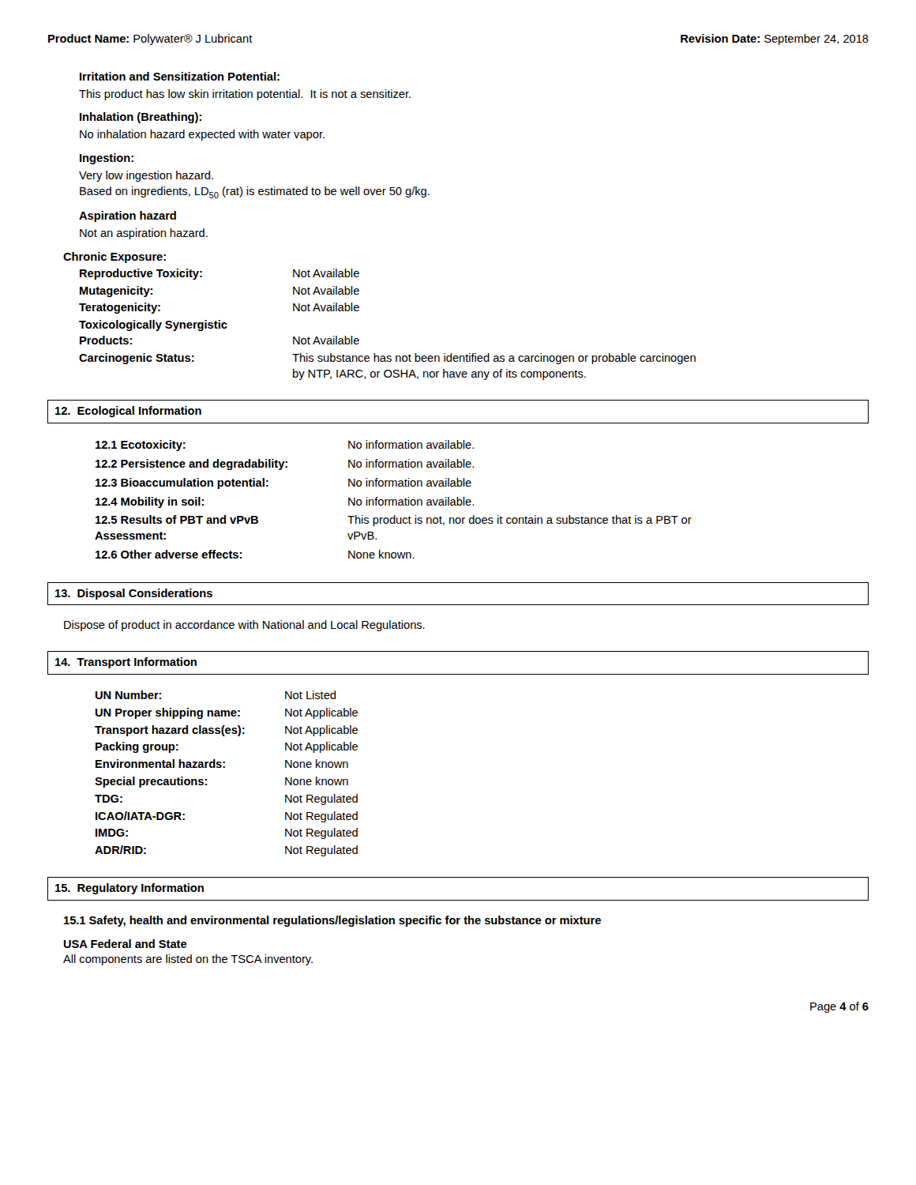Product Name: Polywater® J Lubricant
Revision Date: September 24, 2018
Irritation and Sensitization Potential:
This product has low skin irritation potential. It is not a sensitizer.
Inhalation (Breathing):
No inhalation hazard expected with water vapor.
Ingestion:
Very low ingestion hazard.
Based on ingredients, LD50 (rat) is estimated to be well over 50 g/kg.
Aspiration hazard
Not an aspiration hazard.
Chronic Exposure:
| Reproductive Toxicity: | Not Available |
| Mutagenicity: | Not Available |
| Teratogenicity: | Not Available |
| Toxicologically Synergistic Products: | Not Available |
| Carcinogenic Status: | This substance has not been identified as a carcinogen or probable carcinogen by NTP, IARC, or OSHA, nor have any of its components. |
12. Ecological Information
| 12.1 Ecotoxicity: | No information available. |
| 12.2 Persistence and degradability: | No information available. |
| 12.3 Bioaccumulation potential: | No information available |
| 12.4 Mobility in soil: | No information available. |
| 12.5 Results of PBT and vPvB Assessment: | This product is not, nor does it contain a substance that is a PBT or vPvB. |
| 12.6 Other adverse effects: | None known. |
13. Disposal Considerations
Dispose of product in accordance with National and Local Regulations.
14. Transport Information
| UN Number: | Not Listed |
| UN Proper shipping name: | Not Applicable |
| Transport hazard class(es): | Not Applicable |
| Packing group: | Not Applicable |
| Environmental hazards: | None known |
| Special precautions: | None known |
| TDG: | Not Regulated |
| ICAO/IATA-DGR: | Not Regulated |
| IMDG: | Not Regulated |
| ADR/RID: | Not Regulated |
15. Regulatory Information
15.1 Safety, health and environmental regulations/legislation specific for the substance or mixture
USA Federal and State
All components are listed on the TSCA inventory.
Page 4 of 6